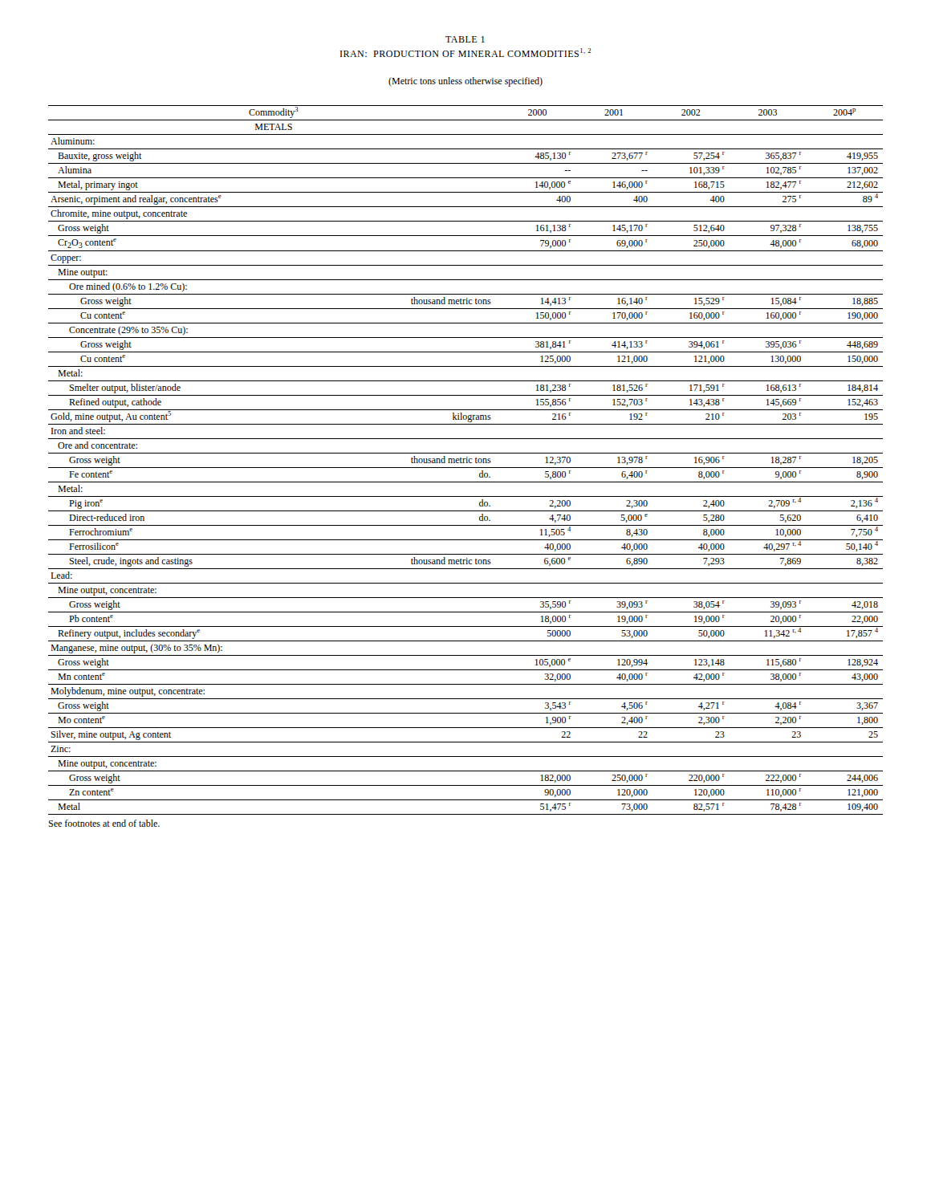TABLE 1
IRAN: PRODUCTION OF MINERAL COMMODITIES1, 2
(Metric tons unless otherwise specified)
| Commodity 3 | 2000 | 2001 | 2002 | 2003 | 2004 p |
| --- | --- | --- | --- | --- | --- |
| METALS | | | | | |
| Aluminum: | | | | | | |
| Bauxite, gross weight | | 485,130 r | 273,677 r | 57,254 r | 365,837 r | 419,955 |
| Alumina | | -- | -- | 101,339 r | 102,785 r | 137,002 |
| Metal, primary ingot | | 140,000 e | 146,000 r | 168,715 | 182,477 r | 212,602 |
| Arsenic, orpiment and realgar, concentrates e | | 400 | 400 | 400 | 275 r | 89 4 |
| Chromite, mine output, concentrate | | | | | | |
| Gross weight | | 161,138 r | 145,170 r | 512,640 | 97,328 r | 138,755 |
| Cr 2 O 3 content e | | 79,000 r | 69,000 r | 250,000 | 48,000 r | 68,000 |
| Copper: | | | | | | |
| Mine output: | | | | | | |
| Ore mined (0.6% to 1.2% Cu): | | | | | | |
| Gross weight | thousand metric tons | 14,413 r | 16,140 r | 15,529 r | 15,084 r | 18,885 |
| Cu content e | | 150,000 r | 170,000 r | 160,000 r | 160,000 r | 190,000 |
| Concentrate (29% to 35% Cu): | | | | | | |
| Gross weight | | 381,841 r | 414,133 r | 394,061 r | 395,036 r | 448,689 |
| Cu content e | | 125,000 | 121,000 | 121,000 | 130,000 | 150,000 |
| Metal: | | | | | | |
| Smelter output, blister/anode | | 181,238 r | 181,526 r | 171,591 r | 168,613 r | 184,814 |
| Refined output, cathode | | 155,856 r | 152,703 r | 143,438 r | 145,669 r | 152,463 |
| Gold, mine output, Au content 5 | kilograms | 216 r | 192 r | 210 r | 203 r | 195 |
| Iron and steel: | | | | | | |
| Ore and concentrate: | | | | | | |
| Gross weight | thousand metric tons | 12,370 | 13,978 r | 16,906 r | 18,287 r | 18,205 |
| Fe content e | do. | 5,800 r | 6,400 r | 8,000 r | 9,000 r | 8,900 |
| Metal: | | | | | | |
| Pig iron e | do. | 2,200 | 2,300 | 2,400 | 2,709 r, 4 | 2,136 4 |
| Direct-reduced iron | do. | 4,740 | 5,000 e | 5,280 | 5,620 | 6,410 |
| Ferrochromium e | | 11,505 4 | 8,430 | 8,000 | 10,000 | 7,750 4 |
| Ferrosilicon e | | 40,000 | 40,000 | 40,000 | 40,297 r, 4 | 50,140 4 |
| Steel, crude, ingots and castings | thousand metric tons | 6,600 e | 6,890 | 7,293 | 7,869 | 8,382 |
| Lead: | | | | | | |
| Mine output, concentrate: | | | | | | |
| Gross weight | | 35,590 r | 39,093 r | 38,054 r | 39,093 r | 42,018 |
| Pb content e | | 18,000 r | 19,000 r | 19,000 r | 20,000 r | 22,000 |
| Refinery output, includes secondary e | | 50000 | 53,000 | 50,000 | 11,342 r, 4 | 17,857 4 |
| Manganese, mine output, (30% to 35% Mn): | | | | | | |
| Gross weight | | 105,000 e | 120,994 | 123,148 | 115,680 r | 128,924 |
| Mn content e | | 32,000 | 40,000 r | 42,000 r | 38,000 r | 43,000 |
| Molybdenum, mine output, concentrate: | | | | | | |
| Gross weight | | 3,543 r | 4,506 r | 4,271 r | 4,084 r | 3,367 |
| Mo content e | | 1,900 r | 2,400 r | 2,300 r | 2,200 r | 1,800 |
| Silver, mine output, Ag content | | 22 | 22 | 23 | 23 | 25 |
| Zinc: | | | | | | |
| Mine output, concentrate: | | | | | | |
| Gross weight | | 182,000 | 250,000 r | 220,000 r | 222,000 r | 244,006 |
| Zn content e | | 90,000 | 120,000 | 120,000 | 110,000 r | 121,000 |
| Metal | | 51,475 r | 73,000 | 82,571 r | 78,428 r | 109,400 |
See footnotes at end of table.